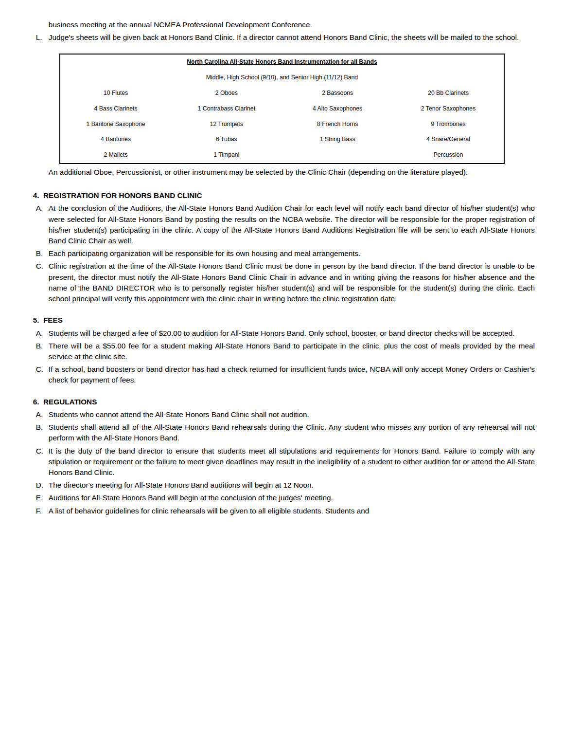business meeting at the annual NCMEA Professional Development Conference.
L. Judge's sheets will be given back at Honors Band Clinic. If a director cannot attend Honors Band Clinic, the sheets will be mailed to the school.
| North Carolina All-State Honors Band Instrumentation for all Bands |
| Middle, High School (9/10), and Senior High (11/12) Band |
| 10 Flutes | 2 Oboes | 2 Bassoons | 20 Bb Clarinets |
| 4 Bass Clarinets | 1 Contrabass Clarinet | 4 Alto Saxophones | 2 Tenor Saxophones |
| 1 Baritone Saxophone | 12 Trumpets | 8 French Horns | 9 Trombones |
| 4 Baritones | 6 Tubas | 1 String Bass | 4 Snare/General |
| 2 Mallets | 1 Timpani | | Percussion |
An additional Oboe, Percussionist, or other instrument may be selected by the Clinic Chair (depending on the literature played).
4. REGISTRATION FOR HONORS BAND CLINIC
A. At the conclusion of the Auditions, the All-State Honors Band Audition Chair for each level will notify each band director of his/her student(s) who were selected for All-State Honors Band by posting the results on the NCBA website. The director will be responsible for the proper registration of his/her student(s) participating in the clinic. A copy of the All-State Honors Band Auditions Registration file will be sent to each All-State Honors Band Clinic Chair as well.
B. Each participating organization will be responsible for its own housing and meal arrangements.
C. Clinic registration at the time of the All-State Honors Band Clinic must be done in person by the band director. If the band director is unable to be present, the director must notify the All-State Honors Band Clinic Chair in advance and in writing giving the reasons for his/her absence and the name of the BAND DIRECTOR who is to personally register his/her student(s) and will be responsible for the student(s) during the clinic. Each school principal will verify this appointment with the clinic chair in writing before the clinic registration date.
5. FEES
A. Students will be charged a fee of $20.00 to audition for All-State Honors Band. Only school, booster, or band director checks will be accepted.
B. There will be a $55.00 fee for a student making All-State Honors Band to participate in the clinic, plus the cost of meals provided by the meal service at the clinic site.
C. If a school, band boosters or band director has had a check returned for insufficient funds twice, NCBA will only accept Money Orders or Cashier's check for payment of fees.
6. REGULATIONS
A. Students who cannot attend the All-State Honors Band Clinic shall not audition.
B. Students shall attend all of the All-State Honors Band rehearsals during the Clinic. Any student who misses any portion of any rehearsal will not perform with the All-State Honors Band.
C. It is the duty of the band director to ensure that students meet all stipulations and requirements for Honors Band. Failure to comply with any stipulation or requirement or the failure to meet given deadlines may result in the ineligibility of a student to either audition for or attend the All-State Honors Band Clinic.
D. The director's meeting for All-State Honors Band auditions will begin at 12 Noon.
E. Auditions for All-State Honors Band will begin at the conclusion of the judges' meeting.
F. A list of behavior guidelines for clinic rehearsals will be given to all eligible students. Students and